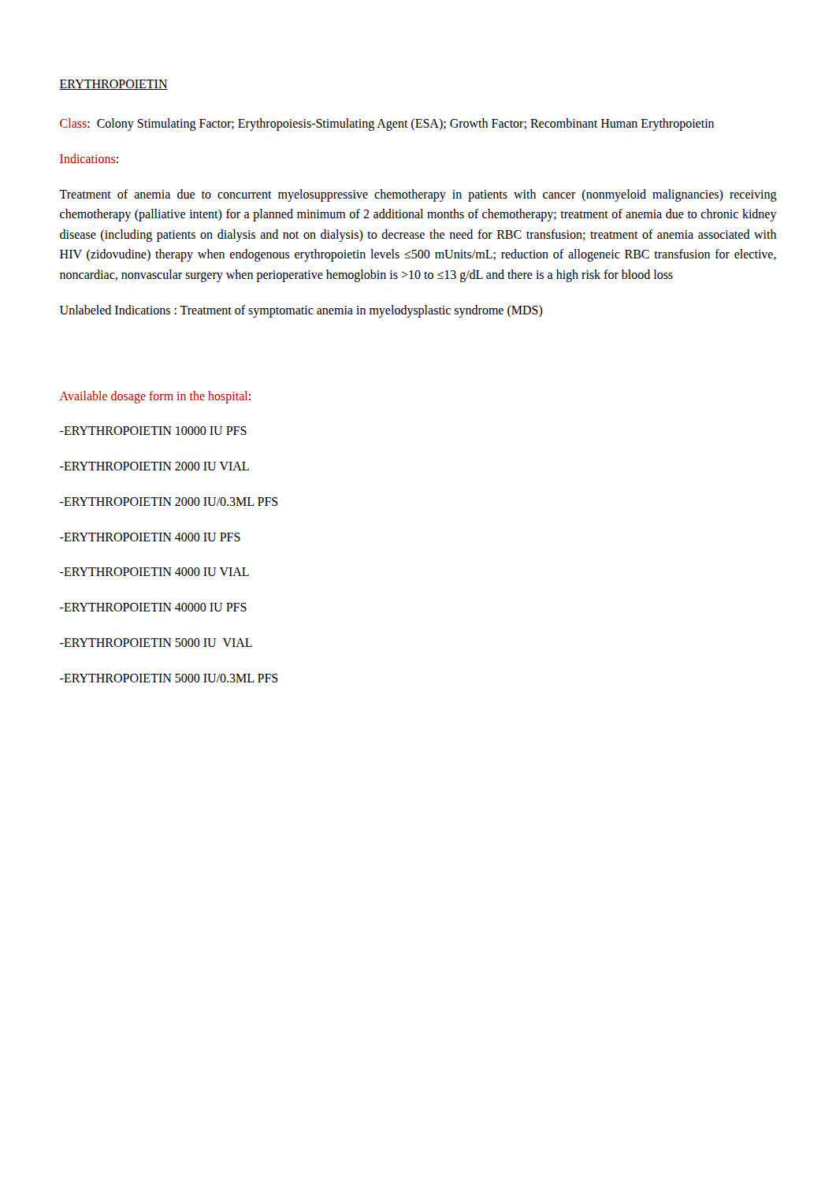ERYTHROPOIETIN
Class: Colony Stimulating Factor; Erythropoiesis-Stimulating Agent (ESA); Growth Factor; Recombinant Human Erythropoietin
Indications:
Treatment of anemia due to concurrent myelosuppressive chemotherapy in patients with cancer (nonmyeloid malignancies) receiving chemotherapy (palliative intent) for a planned minimum of 2 additional months of chemotherapy; treatment of anemia due to chronic kidney disease (including patients on dialysis and not on dialysis) to decrease the need for RBC transfusion; treatment of anemia associated with HIV (zidovudine) therapy when endogenous erythropoietin levels ≤500 mUnits/mL; reduction of allogeneic RBC transfusion for elective, noncardiac, nonvascular surgery when perioperative hemoglobin is >10 to ≤13 g/dL and there is a high risk for blood loss
Unlabeled Indications : Treatment of symptomatic anemia in myelodysplastic syndrome (MDS)
Available dosage form in the hospital:
-ERYTHROPOIETIN 10000 IU PFS
-ERYTHROPOIETIN 2000 IU VIAL
-ERYTHROPOIETIN 2000 IU/0.3ML PFS
-ERYTHROPOIETIN 4000 IU PFS
-ERYTHROPOIETIN 4000 IU VIAL
-ERYTHROPOIETIN 40000 IU PFS
-ERYTHROPOIETIN 5000 IU VIAL
-ERYTHROPOIETIN 5000 IU/0.3ML PFS